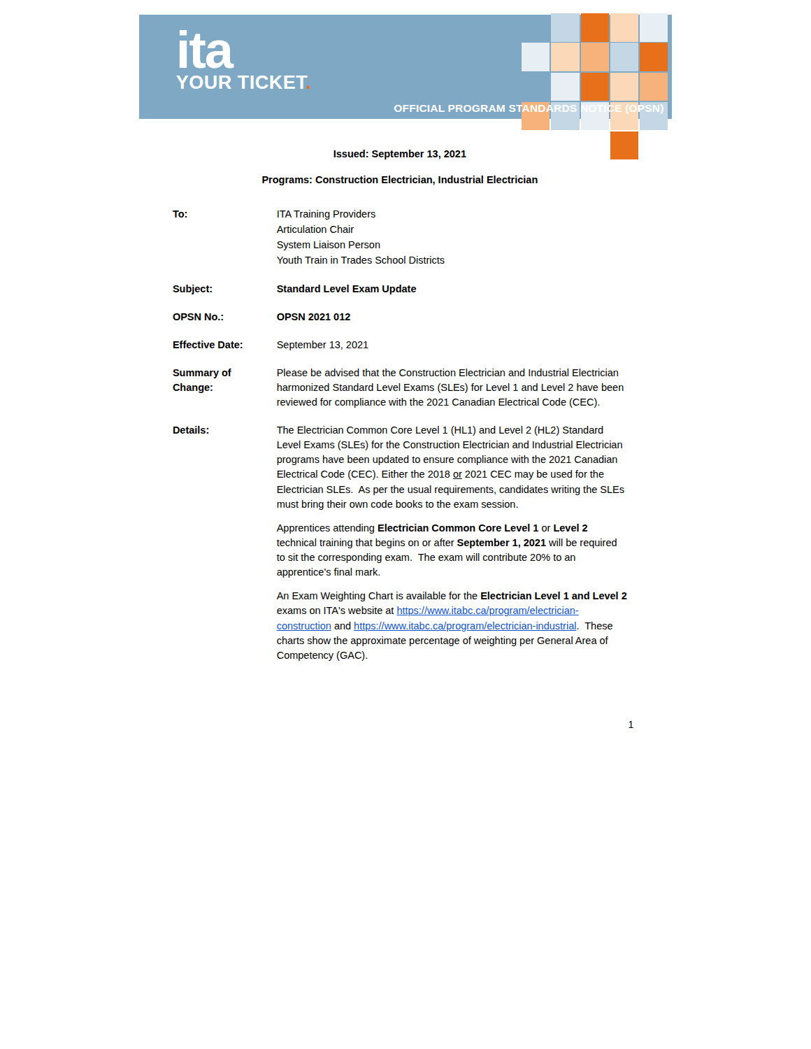ita
YOUR TICKET.
OFFICIAL PROGRAM STANDARDS NOTICE (OPSN)
Issued: September 13, 2021
Programs: Construction Electrician, Industrial Electrician
| To: | ITA Training Providers Articulation Chair System Liaison Person Youth Train in Trades School Districts |
| Subject: | Standard Level Exam Update |
| OPSN No.: | OPSN 2021 012 |
| Effective Date: | September 13, 2021 |
| Summary of Change: | Please be advised that the Construction Electrician and Industrial Electrician harmonized Standard Level Exams (SLEs) for Level 1 and Level 2 have been reviewed for compliance with the 2021 Canadian Electrical Code (CEC). |
| Details: | The Electrician Common Core Level 1 (HL1) and Level 2 (HL2) Standard Level Exams (SLEs) for the Construction Electrician and Industrial Electrician programs have been updated to ensure compliance with the 2021 Canadian Electrical Code (CEC). Either the 2018 or 2021 CEC may be used for the Electrician SLEs. As per the usual requirements, candidates writing the SLEs must bring their own code books to the exam session. Apprentices attending Electrician Common Core Level 1 or Level 2 technical training that begins on or after September 1, 2021 will be required to sit the corresponding exam. The exam will contribute 20% to an apprentice's final mark. An Exam Weighting Chart is available for the Electrician Level 1 and Level 2 exams on ITA's website at https://www.itabc.ca/program/electrician-construction and https://www.itabc.ca/program/electrician-industrial . These charts show the approximate percentage of weighting per General Area of Competency (GAC). |
1